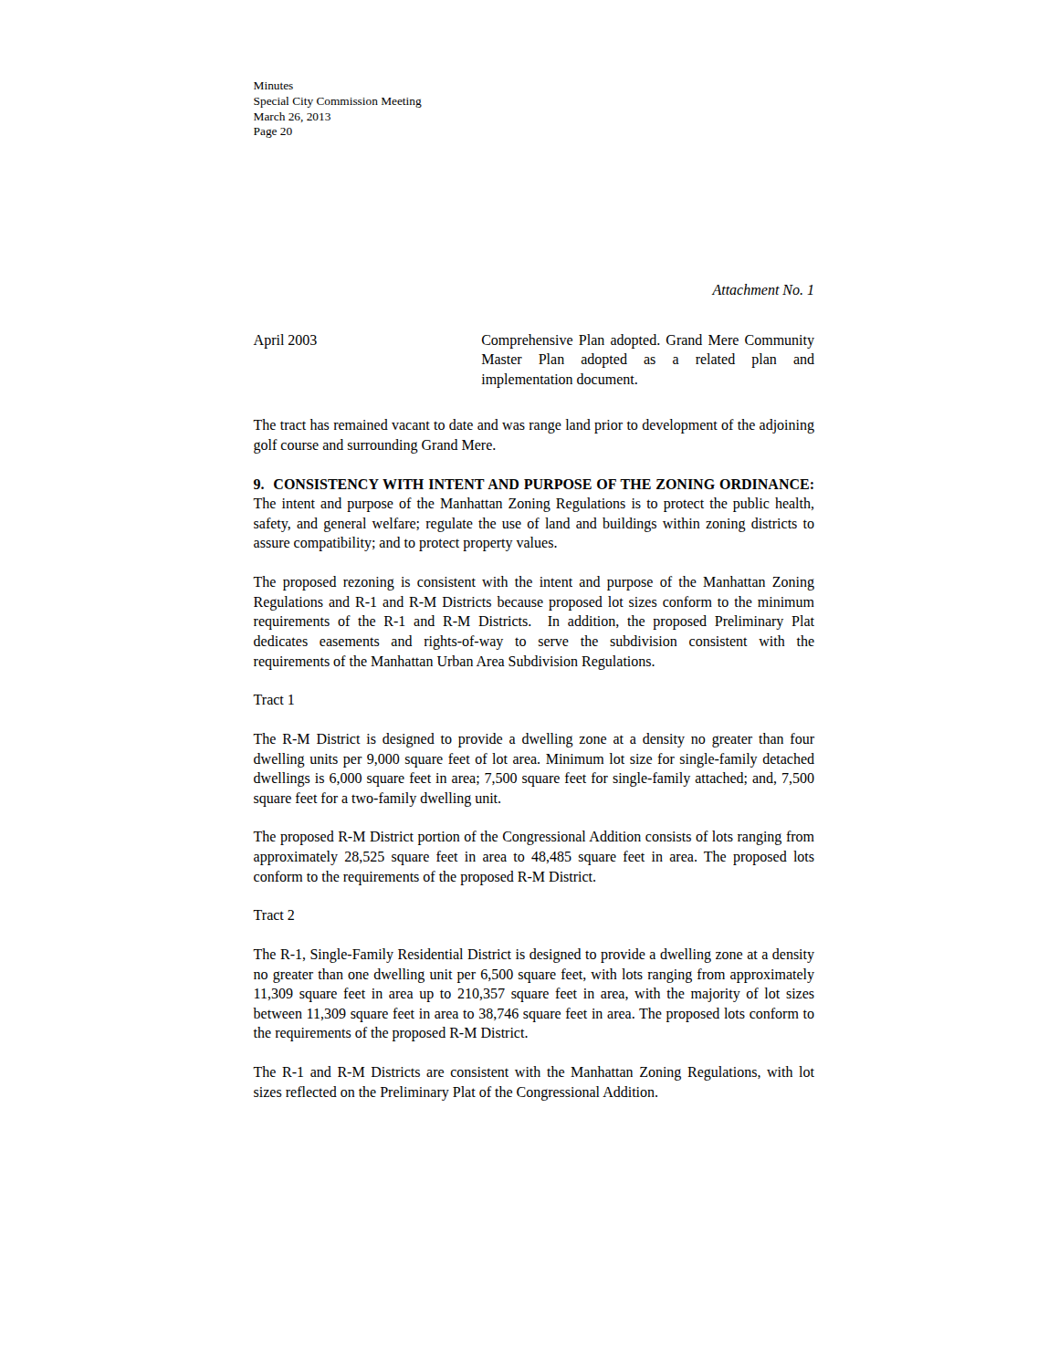Minutes
Special City Commission Meeting
March 26, 2013
Page 20
Attachment No. 1
April 2003
Comprehensive Plan adopted. Grand Mere Community Master Plan adopted as a related plan and implementation document.
The tract has remained vacant to date and was range land prior to development of the adjoining golf course and surrounding Grand Mere.
9. CONSISTENCY WITH INTENT AND PURPOSE OF THE ZONING ORDINANCE: The intent and purpose of the Manhattan Zoning Regulations is to protect the public health, safety, and general welfare; regulate the use of land and buildings within zoning districts to assure compatibility; and to protect property values.
The proposed rezoning is consistent with the intent and purpose of the Manhattan Zoning Regulations and R-1 and R-M Districts because proposed lot sizes conform to the minimum requirements of the R-1 and R-M Districts. In addition, the proposed Preliminary Plat dedicates easements and rights-of-way to serve the subdivision consistent with the requirements of the Manhattan Urban Area Subdivision Regulations.
Tract 1
The R-M District is designed to provide a dwelling zone at a density no greater than four dwelling units per 9,000 square feet of lot area. Minimum lot size for single-family detached dwellings is 6,000 square feet in area; 7,500 square feet for single-family attached; and, 7,500 square feet for a two-family dwelling unit.
The proposed R-M District portion of the Congressional Addition consists of lots ranging from approximately 28,525 square feet in area to 48,485 square feet in area. The proposed lots conform to the requirements of the proposed R-M District.
Tract 2
The R-1, Single-Family Residential District is designed to provide a dwelling zone at a density no greater than one dwelling unit per 6,500 square feet, with lots ranging from approximately 11,309 square feet in area up to 210,357 square feet in area, with the majority of lot sizes between 11,309 square feet in area to 38,746 square feet in area. The proposed lots conform to the requirements of the proposed R-M District.
The R-1 and R-M Districts are consistent with the Manhattan Zoning Regulations, with lot sizes reflected on the Preliminary Plat of the Congressional Addition.